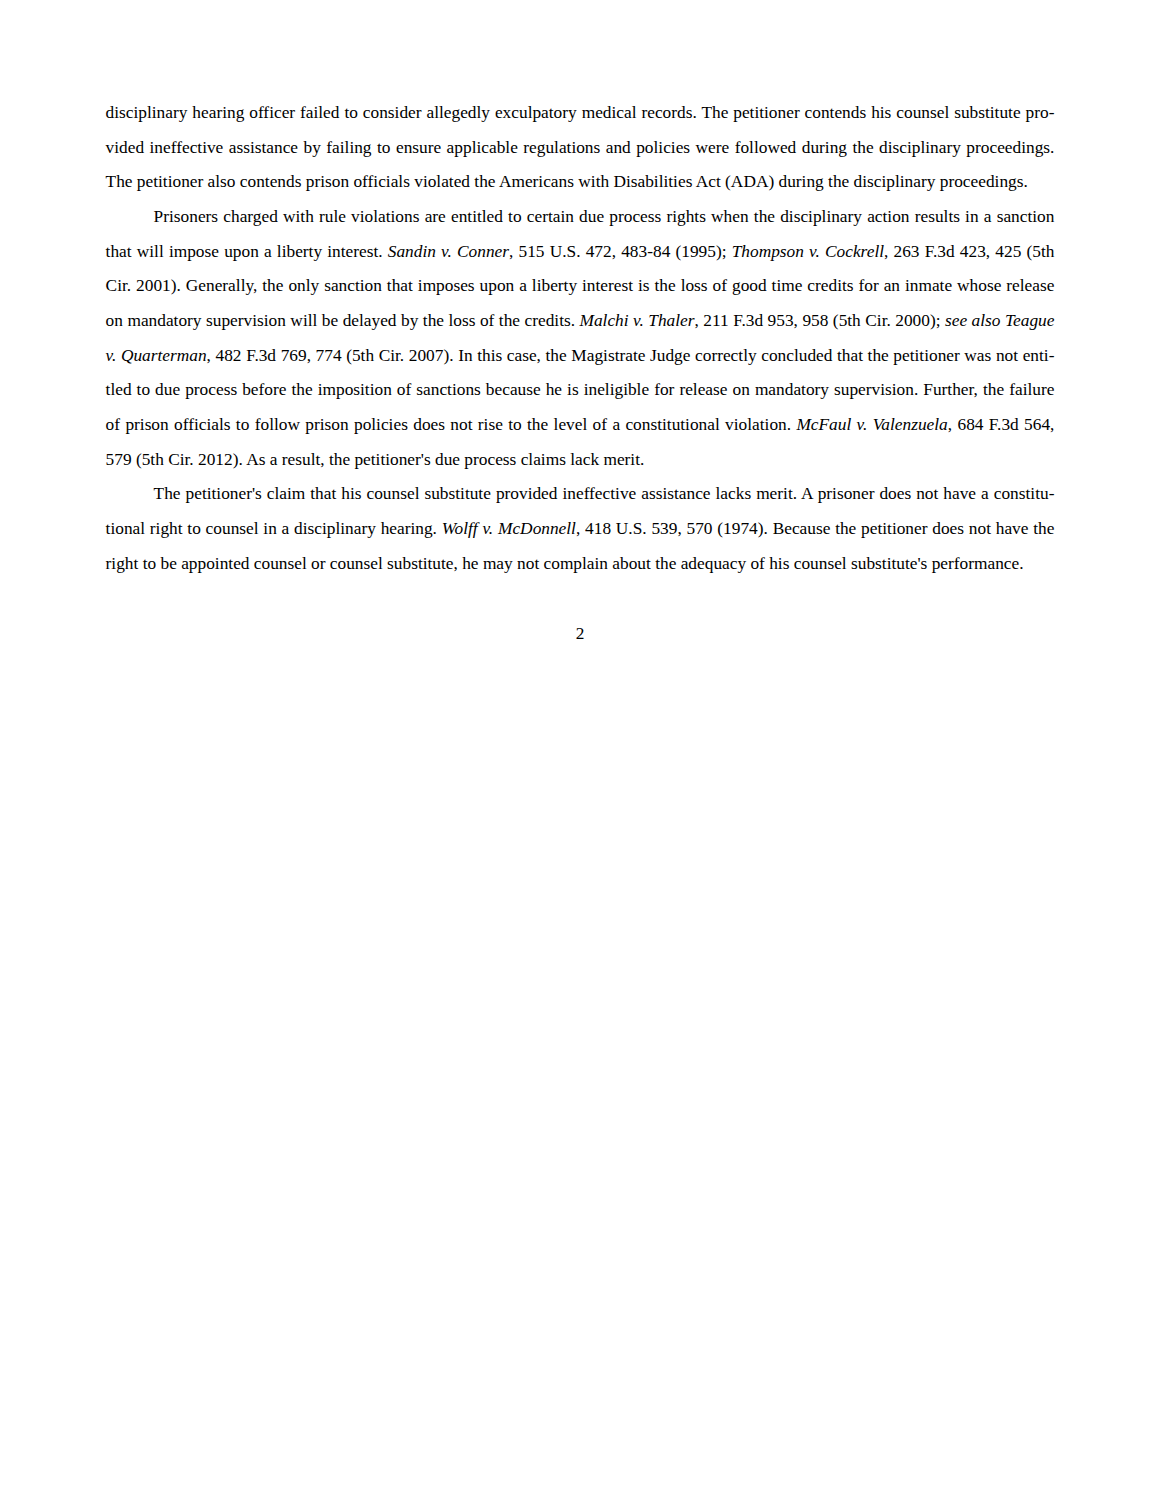disciplinary hearing officer failed to consider allegedly exculpatory medical records. The petitioner contends his counsel substitute provided ineffective assistance by failing to ensure applicable regulations and policies were followed during the disciplinary proceedings. The petitioner also contends prison officials violated the Americans with Disabilities Act (ADA) during the disciplinary proceedings.
Prisoners charged with rule violations are entitled to certain due process rights when the disciplinary action results in a sanction that will impose upon a liberty interest. Sandin v. Conner, 515 U.S. 472, 483-84 (1995); Thompson v. Cockrell, 263 F.3d 423, 425 (5th Cir. 2001). Generally, the only sanction that imposes upon a liberty interest is the loss of good time credits for an inmate whose release on mandatory supervision will be delayed by the loss of the credits. Malchi v. Thaler, 211 F.3d 953, 958 (5th Cir. 2000); see also Teague v. Quarterman, 482 F.3d 769, 774 (5th Cir. 2007). In this case, the Magistrate Judge correctly concluded that the petitioner was not entitled to due process before the imposition of sanctions because he is ineligible for release on mandatory supervision. Further, the failure of prison officials to follow prison policies does not rise to the level of a constitutional violation. McFaul v. Valenzuela, 684 F.3d 564, 579 (5th Cir. 2012). As a result, the petitioner's due process claims lack merit.
The petitioner's claim that his counsel substitute provided ineffective assistance lacks merit. A prisoner does not have a constitutional right to counsel in a disciplinary hearing. Wolff v. McDonnell, 418 U.S. 539, 570 (1974). Because the petitioner does not have the right to be appointed counsel or counsel substitute, he may not complain about the adequacy of his counsel substitute's performance.
2